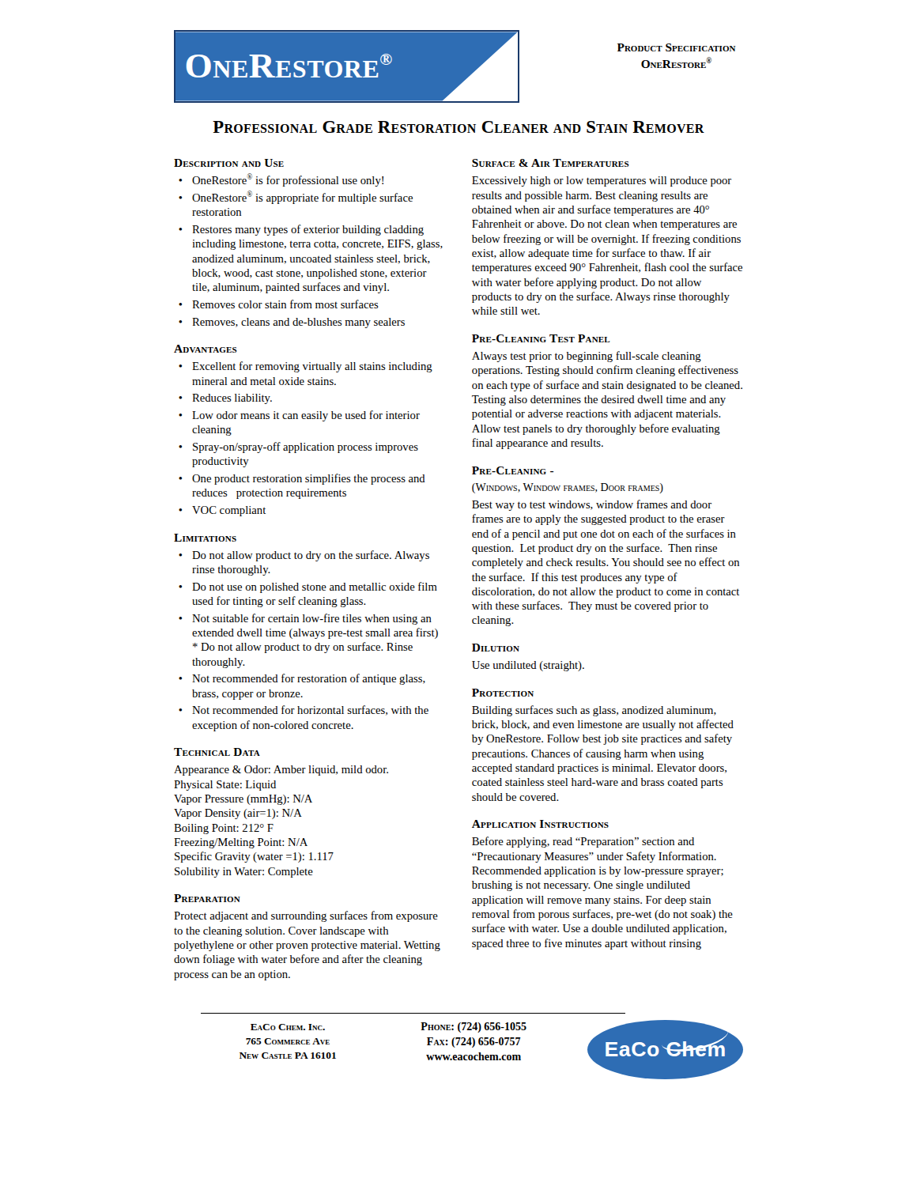ONERESTORE®
Product Specification
OneRestore®
Professional Grade Restoration Cleaner and Stain Remover
Description and Use
OneRestore® is for professional use only!
OneRestore® is appropriate for multiple surface restoration
Restores many types of exterior building cladding including limestone, terra cotta, concrete, EIFS, glass, anodized aluminum, uncoated stainless steel, brick, block, wood, cast stone, unpolished stone, exterior tile, aluminum, painted surfaces and vinyl.
Removes color stain from most surfaces
Removes, cleans and de-blushes many sealers
Advantages
Excellent for removing virtually all stains including mineral and metal oxide stains.
Reduces liability.
Low odor means it can easily be used for interior cleaning
Spray-on/spray-off application process improves productivity
One product restoration simplifies the process and reduces protection requirements
VOC compliant
Limitations
Do not allow product to dry on the surface. Always rinse thoroughly.
Do not use on polished stone and metallic oxide film used for tinting or self cleaning glass.
Not suitable for certain low-fire tiles when using an extended dwell time (always pre-test small area first) * Do not allow product to dry on surface. Rinse thoroughly.
Not recommended for restoration of antique glass, brass, copper or bronze.
Not recommended for horizontal surfaces, with the exception of non-colored concrete.
Technical Data
Appearance & Odor: Amber liquid, mild odor.
Physical State: Liquid
Vapor Pressure (mmHg): N/A
Vapor Density (air=1): N/A
Boiling Point: 212° F
Freezing/Melting Point: N/A
Specific Gravity (water =1): 1.117
Solubility in Water: Complete
Preparation
Protect adjacent and surrounding surfaces from exposure to the cleaning solution. Cover landscape with polyethylene or other proven protective material. Wetting down foliage with water before and after the cleaning process can be an option.
Surface & Air Temperatures
Excessively high or low temperatures will produce poor results and possible harm. Best cleaning results are obtained when air and surface temperatures are 40° Fahrenheit or above. Do not clean when temperatures are below freezing or will be overnight. If freezing conditions exist, allow adequate time for surface to thaw. If air temperatures exceed 90° Fahrenheit, flash cool the surface with water before applying product. Do not allow products to dry on the surface. Always rinse thoroughly while still wet.
Pre-Cleaning Test Panel
Always test prior to beginning full-scale cleaning operations. Testing should confirm cleaning effectiveness on each type of surface and stain designated to be cleaned. Testing also determines the desired dwell time and any potential or adverse reactions with adjacent materials. Allow test panels to dry thoroughly before evaluating final appearance and results.
Pre-Cleaning -
(Windows, Window frames, Door frames)
Best way to test windows, window frames and door frames are to apply the suggested product to the eraser end of a pencil and put one dot on each of the surfaces in question. Let product dry on the surface. Then rinse completely and check results. You should see no effect on the surface. If this test produces any type of discoloration, do not allow the product to come in contact with these surfaces. They must be covered prior to cleaning.
Dilution
Use undiluted (straight).
Protection
Building surfaces such as glass, anodized aluminum, brick, block, and even limestone are usually not affected by OneRestore. Follow best job site practices and safety precautions. Chances of causing harm when using accepted standard practices is minimal. Elevator doors, coated stainless steel hard-ware and brass coated parts should be covered.
Application Instructions
Before applying, read “Preparation” section and “Precautionary Measures” under Safety Information. Recommended application is by low-pressure sprayer; brushing is not necessary. One single undiluted application will remove many stains. For deep stain removal from porous surfaces, pre-wet (do not soak) the surface with water. Use a double undiluted application, spaced three to five minutes apart without rinsing
EaCo Chem. Inc.
765 Commerce Ave
New Castle PA 16101
Phone: (724) 656-1055
Fax: (724) 656-0757
www.eacochem.com
EaCo Chem